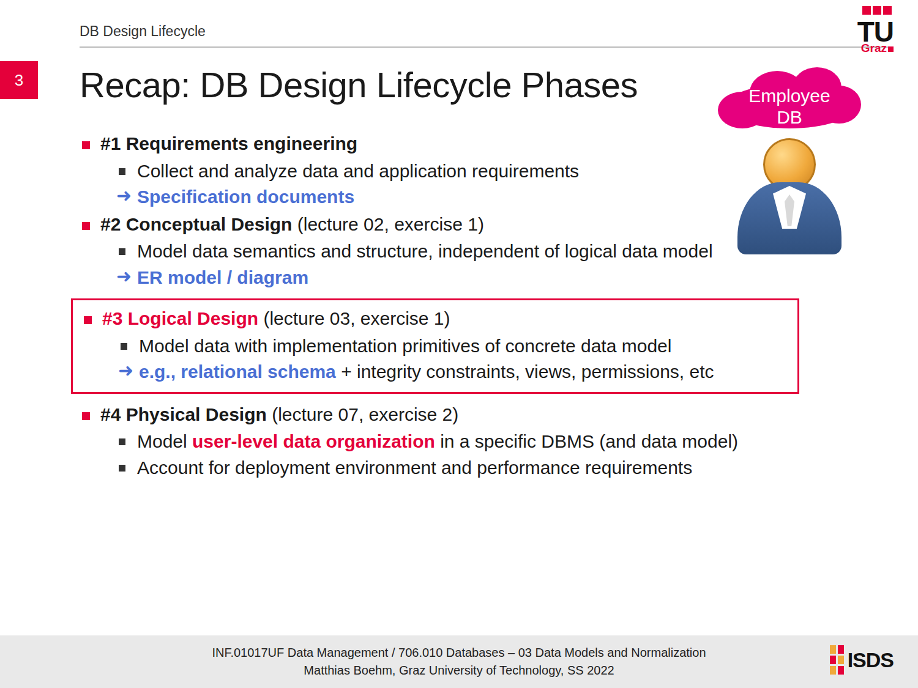DB Design Lifecycle
TU
Graz
3
Recap: DB Design Lifecycle Phases
Employee
DB
#1 Requirements engineering
Collect and analyze data and application requirements
Specification documents
#2 Conceptual Design (lecture 02, exercise 1)
Model data semantics and structure, independent of logical data model
ER model / diagram
#3 Logical Design (lecture 03, exercise 1)
Model data with implementation primitives of concrete data model
e.g., relational schema + integrity constraints, views, permissions, etc
#4 Physical Design (lecture 07, exercise 2)
Model user-level data organization in a specific DBMS (and data model)
Account for deployment environment and performance requirements
INF.01017UF Data Management / 706.010 Databases – 03 Data Models and Normalization
Matthias Boehm, Graz University of Technology, SS 2022
ISDS